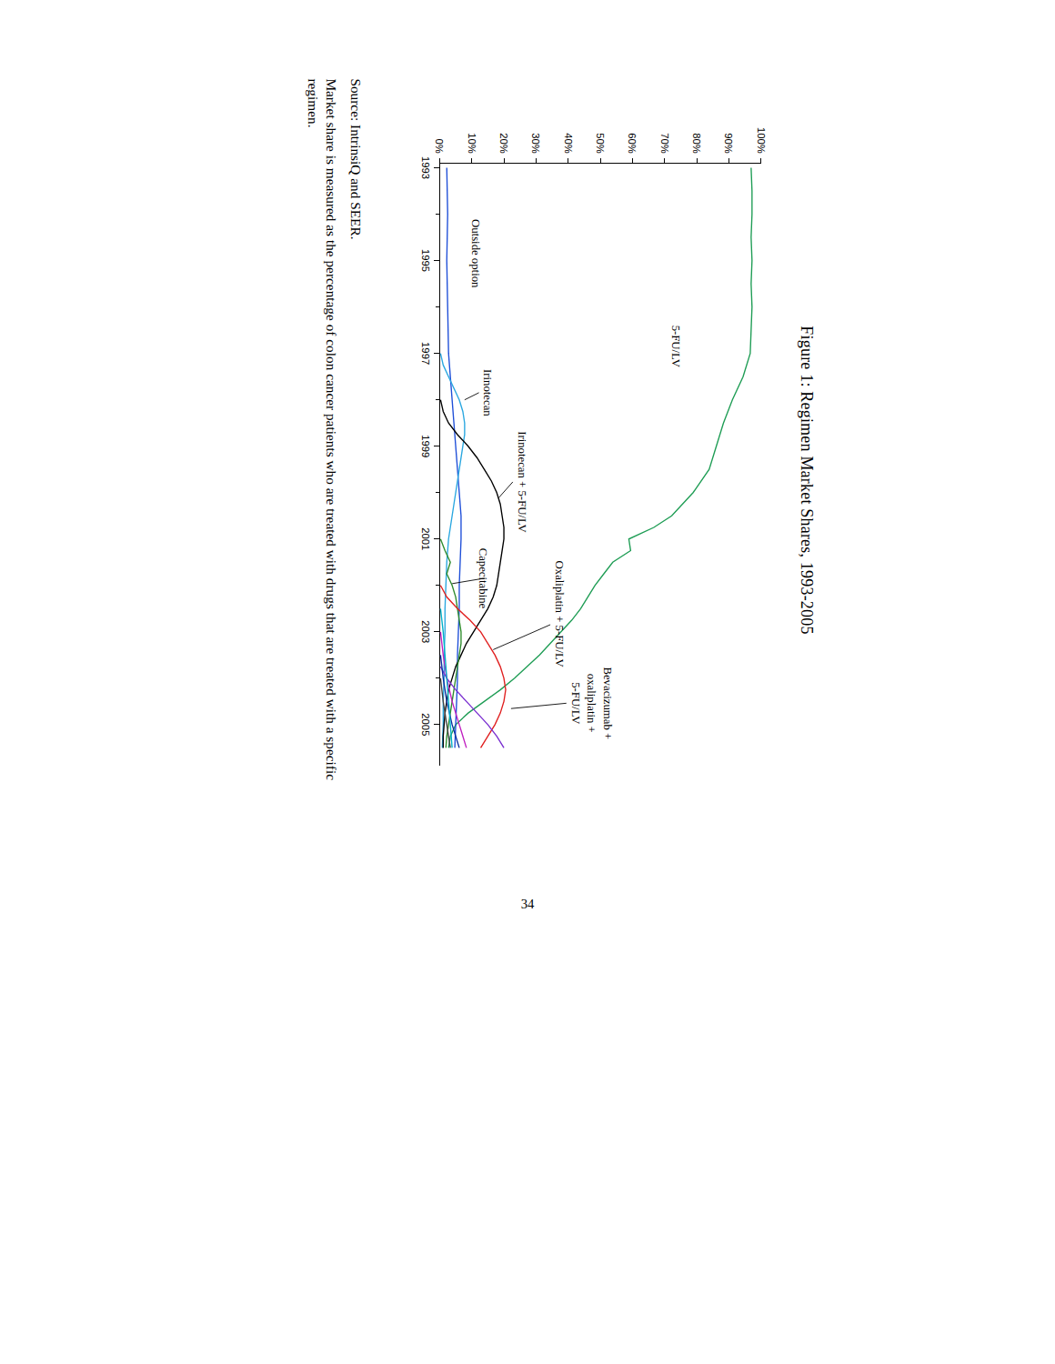Figure 1: Regimen Market Shares, 1993-2005
100% 90% 80% 70% 60% 50% 40% 30% 20% 10% 0% 1993 1995 1997 1999 2001 2003 2005 5-FU/LV Outside option Irinotecan Irinotecan + 5-FU/LV Capecitabine Oxaliplatin + 5-FU/LV Bevacizumab + oxaliplatin + 5-FU/LV
Source: IntrinsiQ and SEER.
Market share is measured as the percentage of colon cancer patients who are treated with drugs that are treated with a specific regimen.
34